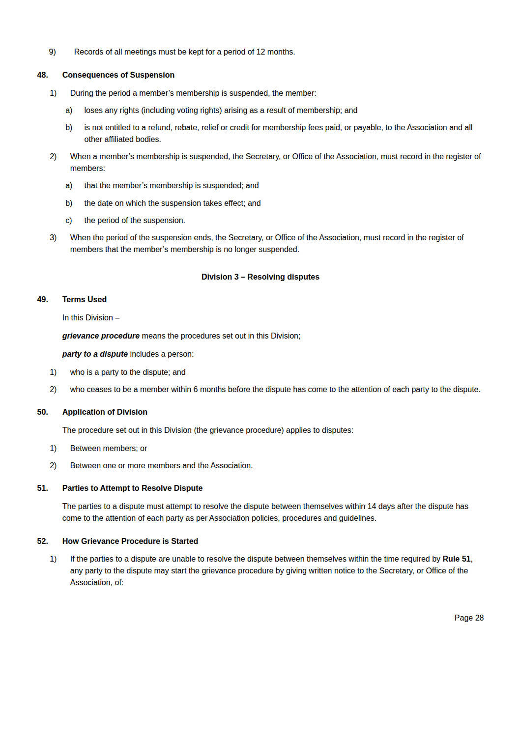9)
Records of all meetings must be kept for a period of 12 months.
48. Consequences of Suspension
1)
During the period a member’s membership is suspended, the member:
a)
loses any rights (including voting rights) arising as a result of membership; and
b)
is not entitled to a refund, rebate, relief or credit for membership fees paid, or payable, to the Association and all other affiliated bodies.
2)
When a member’s membership is suspended, the Secretary, or Office of the Association, must record in the register of members:
a)
that the member’s membership is suspended; and
b)
the date on which the suspension takes effect; and
c)
the period of the suspension.
3)
When the period of the suspension ends, the Secretary, or Office of the Association, must record in the register of members that the member’s membership is no longer suspended.
Division 3 – Resolving disputes
49. Terms Used
In this Division –
grievance procedure means the procedures set out in this Division;
party to a dispute includes a person:
1)
who is a party to the dispute; and
2)
who ceases to be a member within 6 months before the dispute has come to the attention of each party to the dispute.
50. Application of Division
The procedure set out in this Division (the grievance procedure) applies to disputes:
1)
Between members; or
2)
Between one or more members and the Association.
51. Parties to Attempt to Resolve Dispute
The parties to a dispute must attempt to resolve the dispute between themselves within 14 days after the dispute has come to the attention of each party as per Association policies, procedures and guidelines.
52. How Grievance Procedure is Started
1)
If the parties to a dispute are unable to resolve the dispute between themselves within the time required by Rule 51, any party to the dispute may start the grievance procedure by giving written notice to the Secretary, or Office of the Association, of:
Page 28